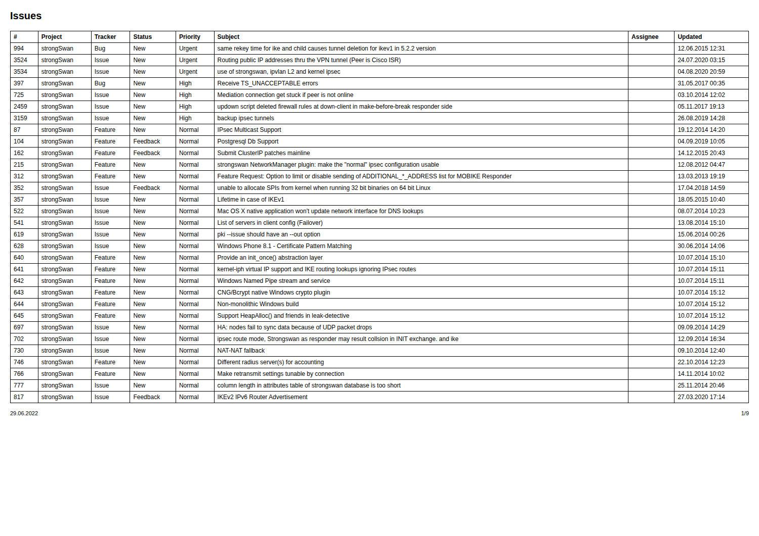Issues
| # | Project | Tracker | Status | Priority | Subject | Assignee | Updated |
| --- | --- | --- | --- | --- | --- | --- | --- |
| 994 | strongSwan | Bug | New | Urgent | same rekey time for ike and child causes tunnel deletion for ikev1 in 5.2.2 version | | 12.06.2015 12:31 |
| 3524 | strongSwan | Issue | New | Urgent | Routing public IP addresses thru the VPN tunnel (Peer is Cisco ISR) | | 24.07.2020 03:15 |
| 3534 | strongSwan | Issue | New | Urgent | use of strongswan, ipvlan L2 and kernel ipsec | | 04.08.2020 20:59 |
| 397 | strongSwan | Bug | New | High | Receive TS_UNACCEPTABLE errors | | 31.05.2017 00:35 |
| 725 | strongSwan | Issue | New | High | Mediation connection get stuck if peer is not online | | 03.10.2014 12:02 |
| 2459 | strongSwan | Issue | New | High | updown script deleted firewall rules at down-client in make-before-break responder side | | 05.11.2017 19:13 |
| 3159 | strongSwan | Issue | New | High | backup ipsec tunnels | | 26.08.2019 14:28 |
| 87 | strongSwan | Feature | New | Normal | IPsec Multicast Support | | 19.12.2014 14:20 |
| 104 | strongSwan | Feature | Feedback | Normal | Postgresql Db Support | | 04.09.2019 10:05 |
| 162 | strongSwan | Feature | Feedback | Normal | Submit ClusterIP patches mainline | | 14.12.2015 20:43 |
| 215 | strongSwan | Feature | New | Normal | strongswan NetworkManager plugin: make the "normal" ipsec configuration usable | | 12.08.2012 04:47 |
| 312 | strongSwan | Feature | New | Normal | Feature Request: Option to limit or disable sending of ADDITIONAL_*_ADDRESS list for MOBIKE Responder | | 13.03.2013 19:19 |
| 352 | strongSwan | Issue | Feedback | Normal | unable to allocate SPIs from kernel when running 32 bit binaries on 64 bit Linux | | 17.04.2018 14:59 |
| 357 | strongSwan | Issue | New | Normal | Lifetime in case of IKEv1 | | 18.05.2015 10:40 |
| 522 | strongSwan | Issue | New | Normal | Mac OS X native application won't update network interface for DNS lookups | | 08.07.2014 10:23 |
| 541 | strongSwan | Issue | New | Normal | List of servers in client config (Failover) | | 13.08.2014 15:10 |
| 619 | strongSwan | Issue | New | Normal | pki --issue should have an --out option | | 15.06.2014 00:26 |
| 628 | strongSwan | Issue | New | Normal | Windows Phone 8.1 - Certificate Pattern Matching | | 30.06.2014 14:06 |
| 640 | strongSwan | Feature | New | Normal | Provide an init_once() abstraction layer | | 10.07.2014 15:10 |
| 641 | strongSwan | Feature | New | Normal | kernel-iph virtual IP support and IKE routing lookups ignoring IPsec routes | | 10.07.2014 15:11 |
| 642 | strongSwan | Feature | New | Normal | Windows Named Pipe stream and service | | 10.07.2014 15:11 |
| 643 | strongSwan | Feature | New | Normal | CNG/Bcrypt native Windows crypto plugin | | 10.07.2014 15:12 |
| 644 | strongSwan | Feature | New | Normal | Non-monolithic Windows build | | 10.07.2014 15:12 |
| 645 | strongSwan | Feature | New | Normal | Support HeapAlloc() and friends in leak-detective | | 10.07.2014 15:12 |
| 697 | strongSwan | Issue | New | Normal | HA: nodes fail to sync data because of UDP packet drops | | 09.09.2014 14:29 |
| 702 | strongSwan | Issue | New | Normal | ipsec route mode, Strongswan as responder may result collsion in INIT exchange. and ike | | 12.09.2014 16:34 |
| 730 | strongSwan | Issue | New | Normal | NAT-NAT fallback | | 09.10.2014 12:40 |
| 746 | strongSwan | Feature | New | Normal | Different radius server(s) for accounting | | 22.10.2014 12:23 |
| 766 | strongSwan | Feature | New | Normal | Make retransmit settings tunable by connection | | 14.11.2014 10:02 |
| 777 | strongSwan | Issue | New | Normal | column length in attributes table of strongswan database is too short | | 25.11.2014 20:46 |
| 817 | strongSwan | Issue | Feedback | Normal | IKEv2 IPv6 Router Advertisement | | 27.03.2020 17:14 |
29.06.2022 1/9